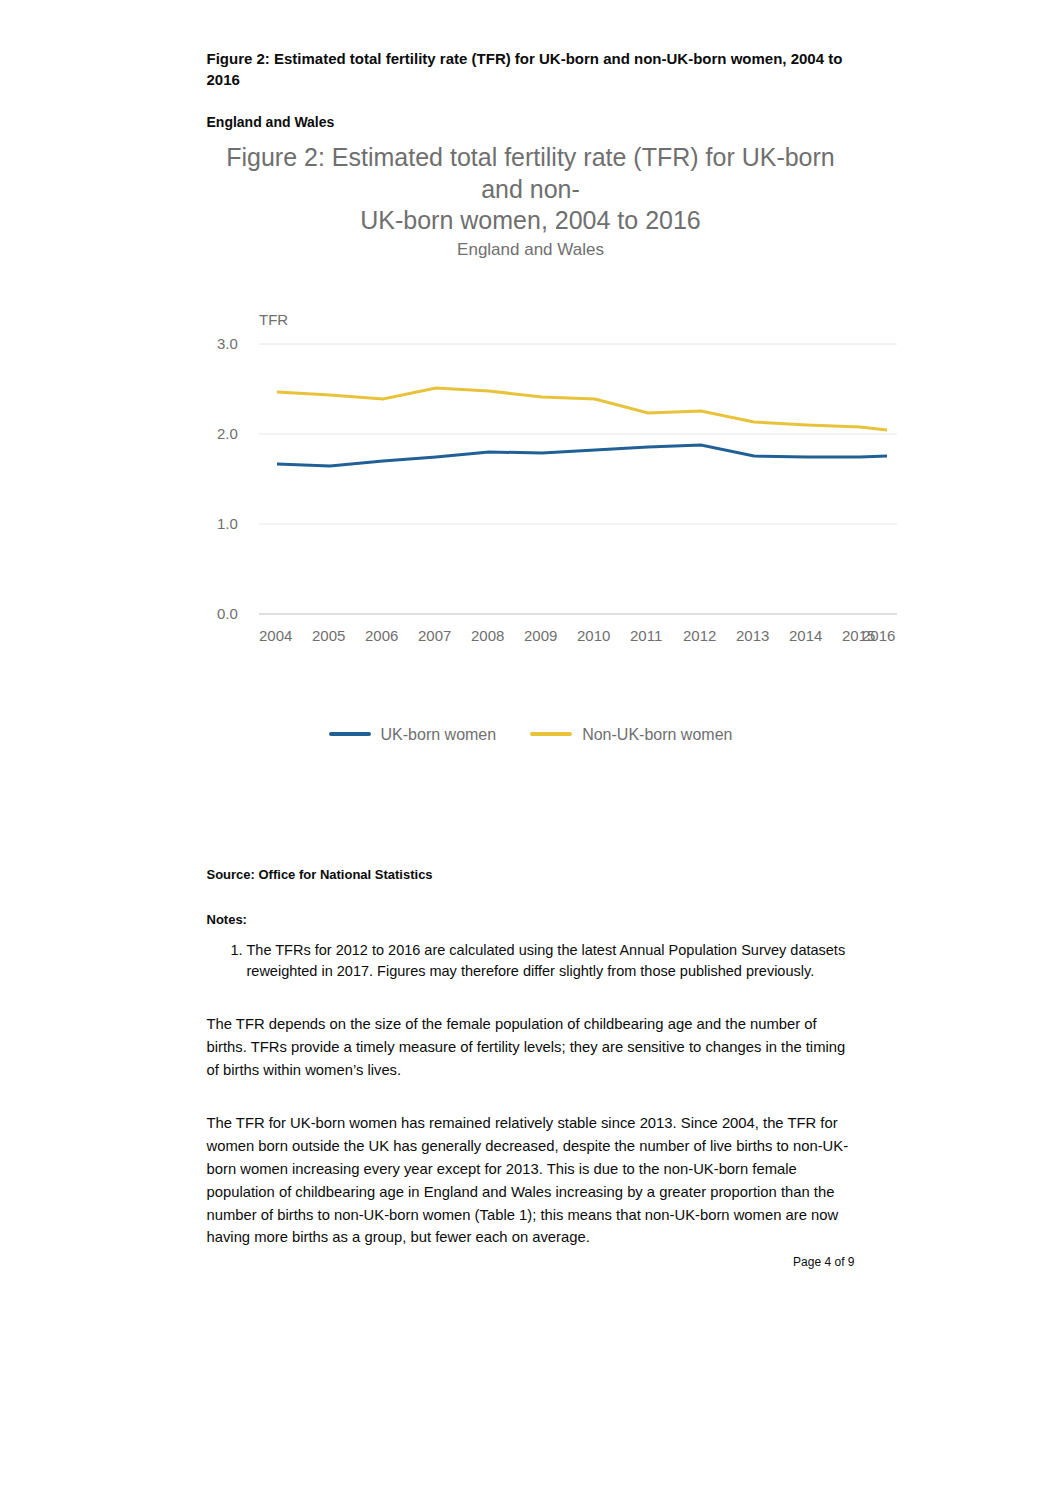Figure 2: Estimated total fertility rate (TFR) for UK-born and non-UK-born women, 2004 to 2016
England and Wales
Figure 2: Estimated total fertility rate (TFR) for UK-born and non-
UK-born women, 2004 to 2016
England and Wales
3.0 2.0 1.0 0.0 TFR 2004 2005 2006 2007 2008 2009 2010 2011 2012 2013 2014 2015 2016
UK-born women Non-UK-born women
Source: Office for National Statistics
Notes:
The TFRs for 2012 to 2016 are calculated using the latest Annual Population Survey datasets reweighted in 2017. Figures may therefore differ slightly from those published previously.
The TFR depends on the size of the female population of childbearing age and the number of births. TFRs provide a timely measure of fertility levels; they are sensitive to changes in the timing of births within women’s lives.
The TFR for UK-born women has remained relatively stable since 2013. Since 2004, the TFR for women born outside the UK has generally decreased, despite the number of live births to non-UK-born women increasing every year except for 2013. This is due to the non-UK-born female population of childbearing age in England and Wales increasing by a greater proportion than the number of births to non-UK-born women (Table 1); this means that non-UK-born women are now having more births as a group, but fewer each on average.
Page 4 of 9